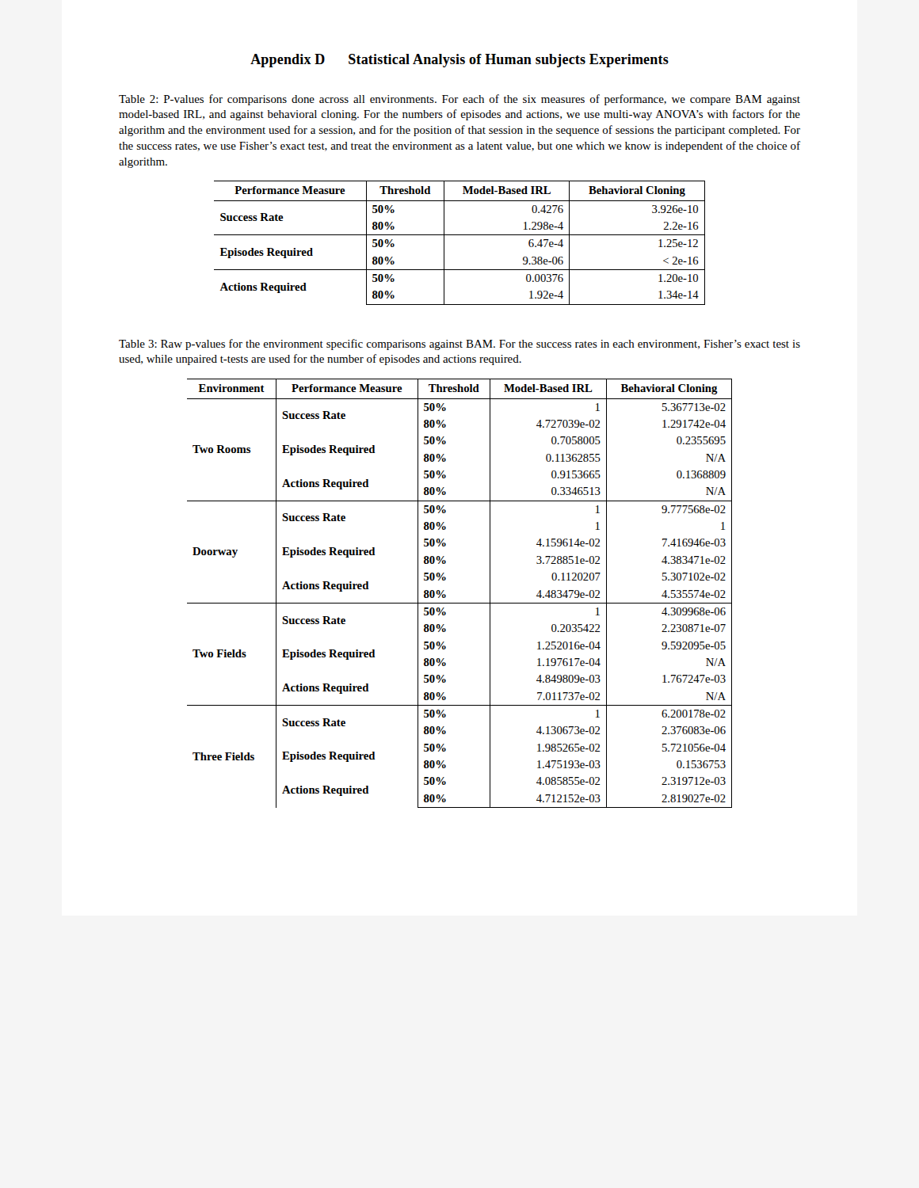Appendix DStatistical Analysis of Human subjects Experiments
Table 2: P-values for comparisons done across all environments. For each of the six measures of performance, we compare BAM against model-based IRL, and against behavioral cloning. For the numbers of episodes and actions, we use multi-way ANOVA’s with factors for the algorithm and the environment used for a session, and for the position of that session in the sequence of sessions the participant completed. For the success rates, we use Fisher’s exact test, and treat the environment as a latent value, but one which we know is independent of the choice of algorithm.
| Performance Measure | Threshold | Model-Based IRL | Behavioral Cloning |
| --- | --- | --- | --- |
| Success Rate | 50% | 0.4276 | 3.926e-10 |
| 80% | 1.298e-4 | 2.2e-16 |
| Episodes Required | 50% | 6.47e-4 | 1.25e-12 |
| 80% | 9.38e-06 | < 2e-16 |
| Actions Required | 50% | 0.00376 | 1.20e-10 |
| 80% | 1.92e-4 | 1.34e-14 |
Table 3: Raw p-values for the environment specific comparisons against BAM. For the success rates in each environment, Fisher’s exact test is used, while unpaired t-tests are used for the number of episodes and actions required.
| Environment | Performance Measure | Threshold | Model-Based IRL | Behavioral Cloning |
| --- | --- | --- | --- | --- |
| Two Rooms | Success Rate | 50% | 1 | 5.367713e-02 |
| 80% | 4.727039e-02 | 1.291742e-04 |
| Episodes Required | 50% | 0.7058005 | 0.2355695 |
| 80% | 0.11362855 | N/A |
| Actions Required | 50% | 0.9153665 | 0.1368809 |
| 80% | 0.3346513 | N/A |
| Doorway | Success Rate | 50% | 1 | 9.777568e-02 |
| 80% | 1 | 1 |
| Episodes Required | 50% | 4.159614e-02 | 7.416946e-03 |
| 80% | 3.728851e-02 | 4.383471e-02 |
| Actions Required | 50% | 0.1120207 | 5.307102e-02 |
| 80% | 4.483479e-02 | 4.535574e-02 |
| Two Fields | Success Rate | 50% | 1 | 4.309968e-06 |
| 80% | 0.2035422 | 2.230871e-07 |
| Episodes Required | 50% | 1.252016e-04 | 9.592095e-05 |
| 80% | 1.197617e-04 | N/A |
| Actions Required | 50% | 4.849809e-03 | 1.767247e-03 |
| 80% | 7.011737e-02 | N/A |
| Three Fields | Success Rate | 50% | 1 | 6.200178e-02 |
| 80% | 4.130673e-02 | 2.376083e-06 |
| Episodes Required | 50% | 1.985265e-02 | 5.721056e-04 |
| 80% | 1.475193e-03 | 0.1536753 |
| Actions Required | 50% | 4.085855e-02 | 2.319712e-03 |
| 80% | 4.712152e-03 | 2.819027e-02 |